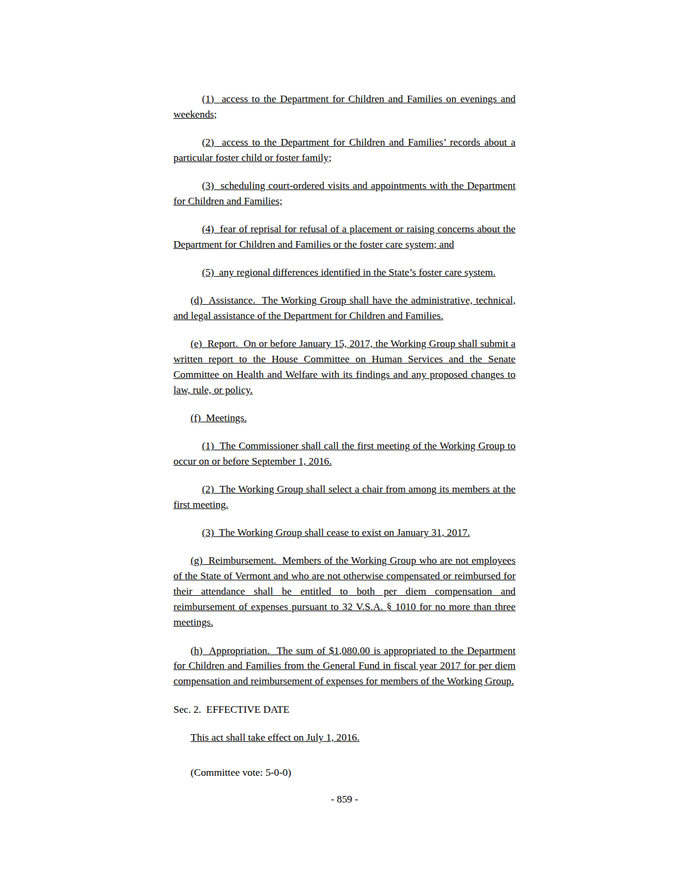(1) access to the Department for Children and Families on evenings and weekends;
(2) access to the Department for Children and Families’ records about a particular foster child or foster family;
(3) scheduling court-ordered visits and appointments with the Department for Children and Families;
(4) fear of reprisal for refusal of a placement or raising concerns about the Department for Children and Families or the foster care system; and
(5) any regional differences identified in the State’s foster care system.
(d) Assistance. The Working Group shall have the administrative, technical, and legal assistance of the Department for Children and Families.
(e) Report. On or before January 15, 2017, the Working Group shall submit a written report to the House Committee on Human Services and the Senate Committee on Health and Welfare with its findings and any proposed changes to law, rule, or policy.
(f) Meetings.
(1) The Commissioner shall call the first meeting of the Working Group to occur on or before September 1, 2016.
(2) The Working Group shall select a chair from among its members at the first meeting.
(3) The Working Group shall cease to exist on January 31, 2017.
(g) Reimbursement. Members of the Working Group who are not employees of the State of Vermont and who are not otherwise compensated or reimbursed for their attendance shall be entitled to both per diem compensation and reimbursement of expenses pursuant to 32 V.S.A. § 1010 for no more than three meetings.
(h) Appropriation. The sum of $1,080.00 is appropriated to the Department for Children and Families from the General Fund in fiscal year 2017 for per diem compensation and reimbursement of expenses for members of the Working Group.
Sec. 2. EFFECTIVE DATE
This act shall take effect on July 1, 2016.
(Committee vote: 5-0-0)
- 859 -